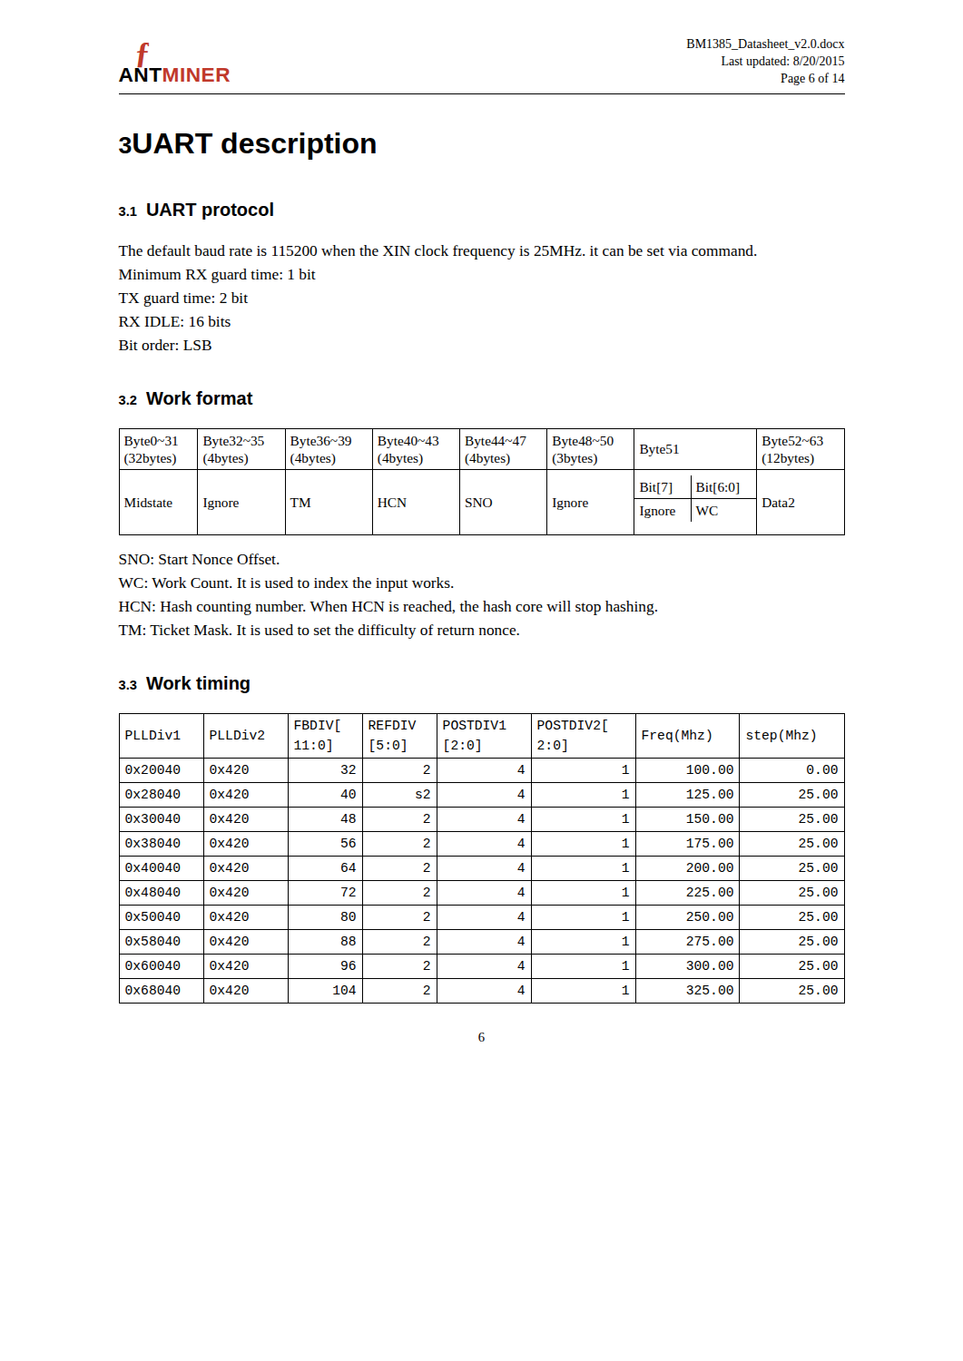ƒ ANT MINER
BM1385_Datasheet_v2.0.docx
Last updated: 8/20/2015
Page 6 of 14
3 UART description
3.1 UART protocol
The default baud rate is 115200 when the XIN clock frequency is 25MHz. it can be set via command.
Minimum RX guard time: 1 bit
TX guard time: 2 bit
RX IDLE: 16 bits
Bit order: LSB
3.2 Work format
| Byte0~31 (32bytes) | Byte32~35 (4bytes) | Byte36~39 (4bytes) | Byte40~43 (4bytes) | Byte44~47 (4bytes) | Byte48~50 (3bytes) | Byte51 | Byte52~63 (12bytes) |
| Midstate | Ignore | TM | HCN | SNO | Ignore | / Bit[7] / Bit[6:0] / / Ignore / WC / | Data2 |
SNO: Start Nonce Offset.
WC: Work Count. It is used to index the input works.
HCN: Hash counting number. When HCN is reached, the hash core will stop hashing.
TM: Ticket Mask. It is used to set the difficulty of return nonce.
3.3 Work timing
| PLLDiv1 | PLLDiv2 | FBDIV[ 11:0] | REFDIV [5:0] | POSTDIV1 [2:0] | POSTDIV2[ 2:0] | Freq(Mhz) | step(Mhz) |
| --- | --- | --- | --- | --- | --- | --- | --- |
| 0x20040 | 0x420 | 32 | 2 | 4 | 1 | 100.00 | 0.00 |
| 0x28040 | 0x420 | 40 | s2 | 4 | 1 | 125.00 | 25.00 |
| 0x30040 | 0x420 | 48 | 2 | 4 | 1 | 150.00 | 25.00 |
| 0x38040 | 0x420 | 56 | 2 | 4 | 1 | 175.00 | 25.00 |
| 0x40040 | 0x420 | 64 | 2 | 4 | 1 | 200.00 | 25.00 |
| 0x48040 | 0x420 | 72 | 2 | 4 | 1 | 225.00 | 25.00 |
| 0x50040 | 0x420 | 80 | 2 | 4 | 1 | 250.00 | 25.00 |
| 0x58040 | 0x420 | 88 | 2 | 4 | 1 | 275.00 | 25.00 |
| 0x60040 | 0x420 | 96 | 2 | 4 | 1 | 300.00 | 25.00 |
| 0x68040 | 0x420 | 104 | 2 | 4 | 1 | 325.00 | 25.00 |
6